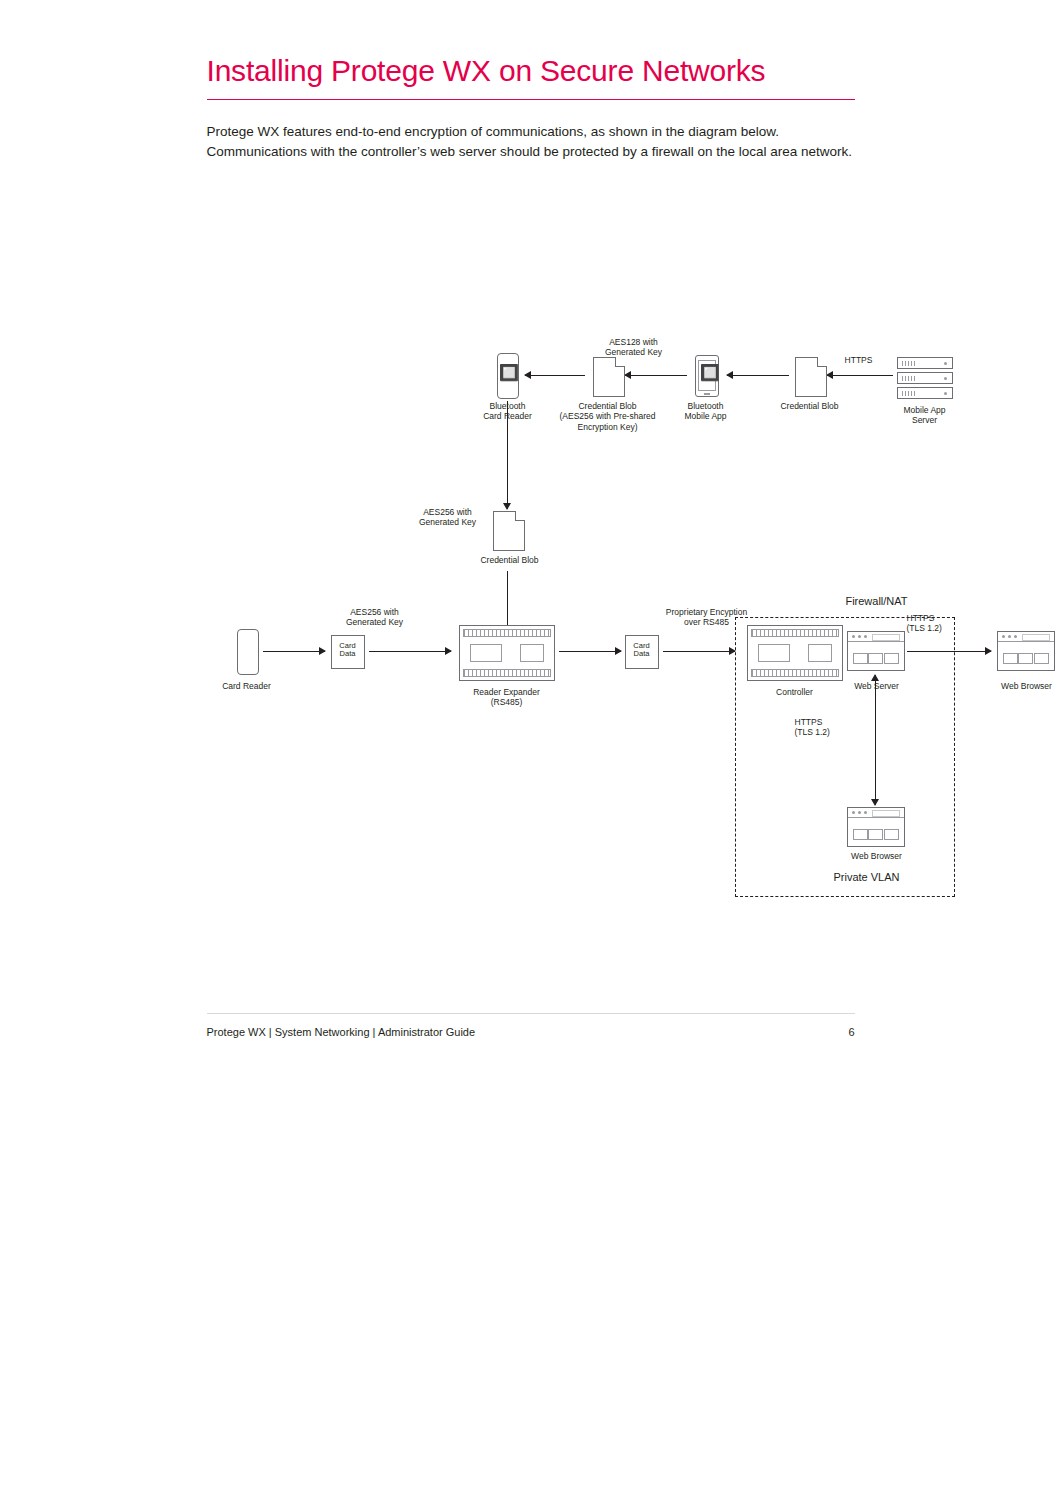Installing Protege WX on Secure Networks
Protege WX features end-to-end encryption of communications, as shown in the diagram below. Communications with the controller’s web server should be protected by a firewall on the local area network.
Mobile App
Server
HTTPS
Credential Blob
🔲
Bluetooth
Mobile App
AES128 with
Generated Key
Credential Blob
(AES256 with Pre-shared
Encryption Key)
🔲
Bluetooth
Card Reader
AES256 with
Generated Key
Credential Blob
Card Reader
AES256 with
Generated Key
Card
Data
Reader Expander
(RS485)
Card
Data
Proprietary Encyption
over RS485
Firewall/NAT
Private VLAN
Controller
Web Server
HTTPS
(TLS 1.2)
Web Browser
HTTPS
(TLS 1.2)
Web Browser
Protege WX | System Networking | Administrator Guide 6